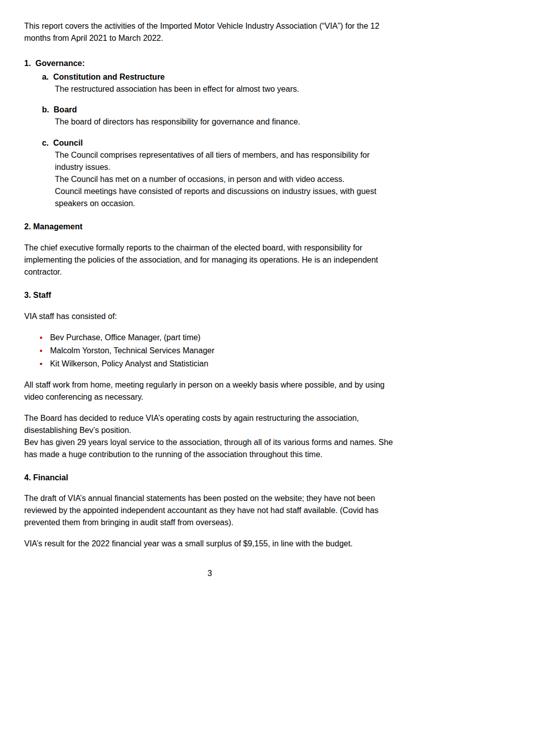This report covers the activities of the Imported Motor Vehicle Industry Association (“VIA”) for the 12 months from April 2021 to March 2022.
1. Governance:
a. Constitution and Restructure
The restructured association has been in effect for almost two years.
b. Board
The board of directors has responsibility for governance and finance.
c. Council
The Council comprises representatives of all tiers of members, and has responsibility for industry issues.
The Council has met on a number of occasions, in person and with video access.
Council meetings have consisted of reports and discussions on industry issues, with guest speakers on occasion.
2. Management
The chief executive formally reports to the chairman of the elected board, with responsibility for implementing the policies of the association, and for managing its operations. He is an independent contractor.
3. Staff
VIA staff has consisted of:
Bev Purchase, Office Manager, (part time)
Malcolm Yorston, Technical Services Manager
Kit Wilkerson, Policy Analyst and Statistician
All staff work from home, meeting regularly in person on a weekly basis where possible, and by using video conferencing as necessary.
The Board has decided to reduce VIA’s operating costs by again restructuring the association, disestablishing Bev’s position.
Bev has given 29 years loyal service to the association, through all of its various forms and names. She has made a huge contribution to the running of the association throughout this time.
4. Financial
The draft of VIA’s annual financial statements has been posted on the website; they have not been reviewed by the appointed independent accountant as they have not had staff available. (Covid has prevented them from bringing in audit staff from overseas).
VIA’s result for the 2022 financial year was a small surplus of $9,155, in line with the budget.
3